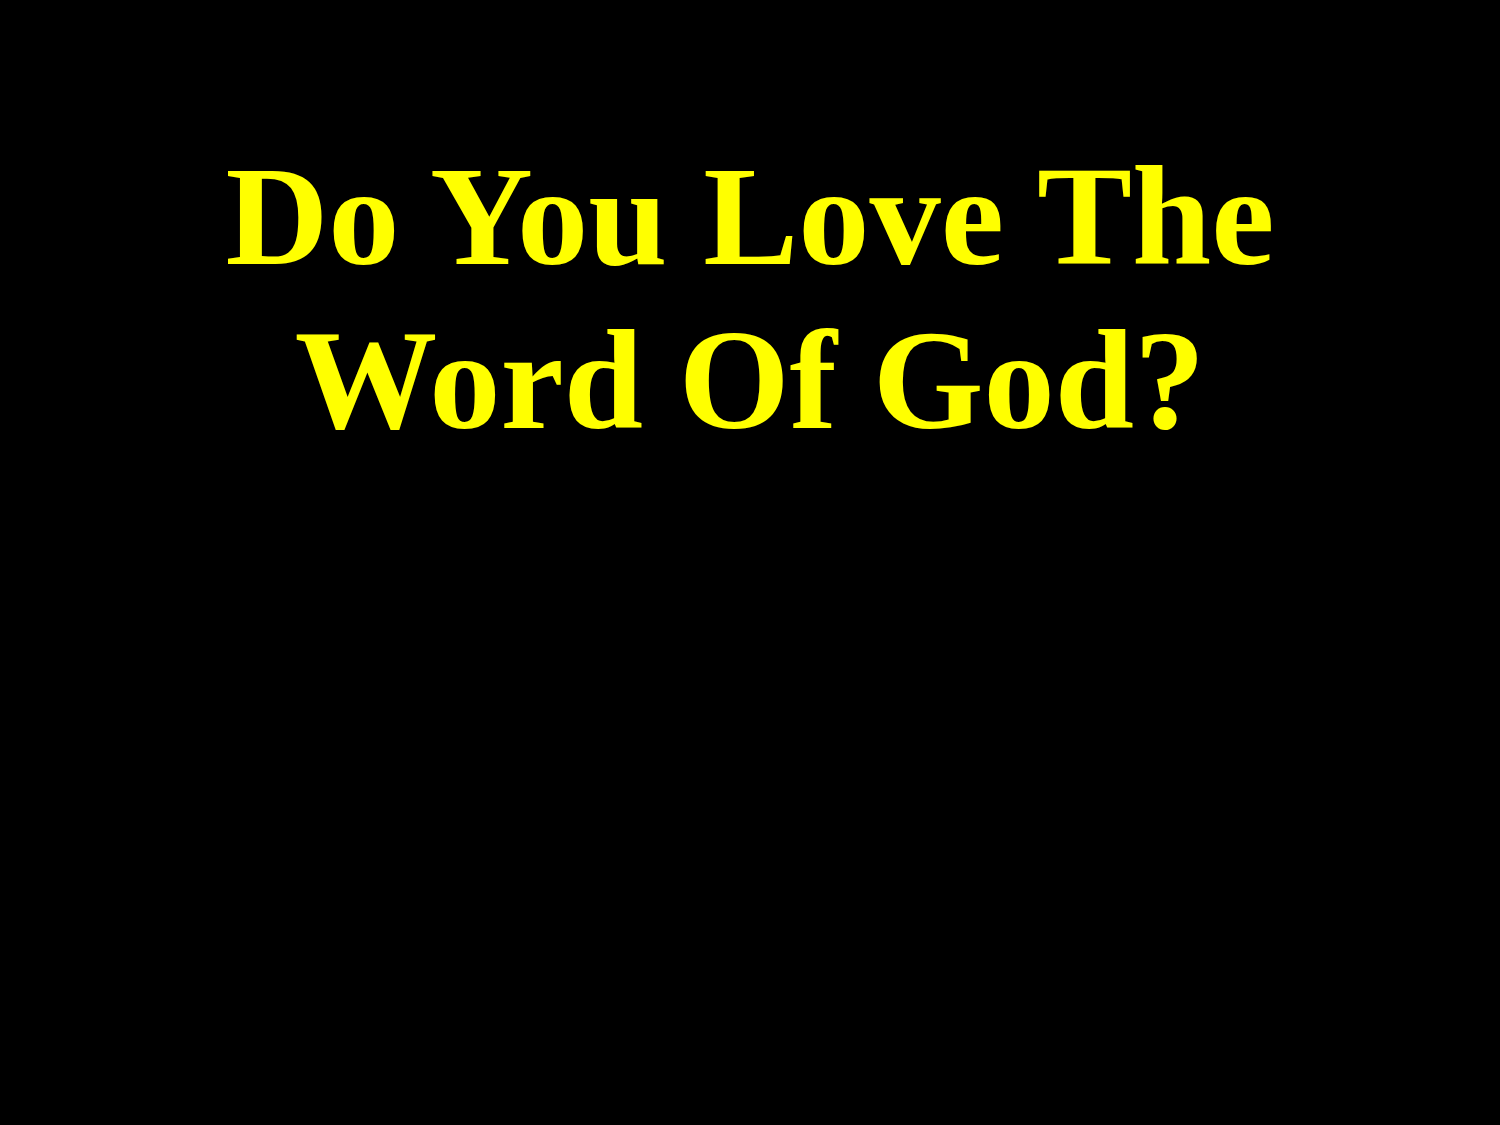Do You Love The Word Of God?